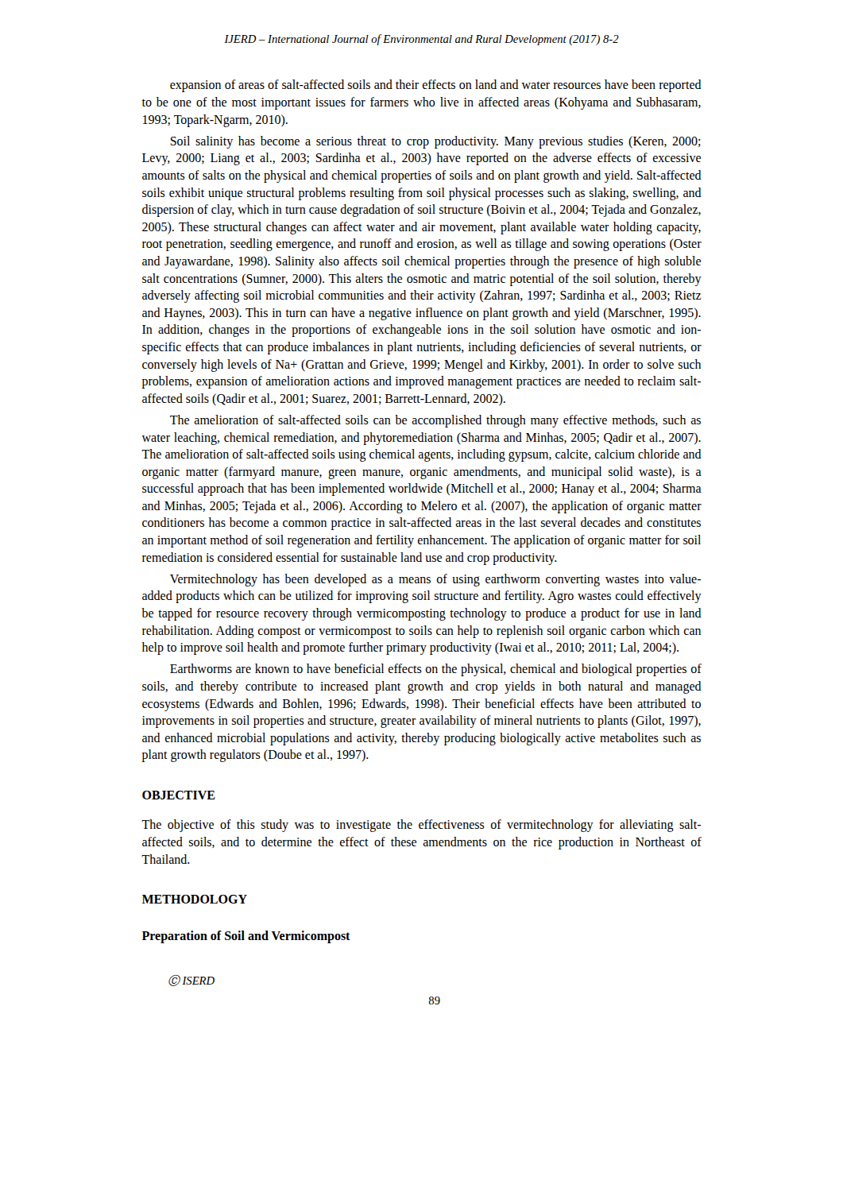IJERD – International Journal of Environmental and Rural Development (2017) 8-2
expansion of areas of salt-affected soils and their effects on land and water resources have been reported to be one of the most important issues for farmers who live in affected areas (Kohyama and Subhasaram, 1993; Topark-Ngarm, 2010).
Soil salinity has become a serious threat to crop productivity. Many previous studies (Keren, 2000; Levy, 2000; Liang et al., 2003; Sardinha et al., 2003) have reported on the adverse effects of excessive amounts of salts on the physical and chemical properties of soils and on plant growth and yield. Salt-affected soils exhibit unique structural problems resulting from soil physical processes such as slaking, swelling, and dispersion of clay, which in turn cause degradation of soil structure (Boivin et al., 2004; Tejada and Gonzalez, 2005). These structural changes can affect water and air movement, plant available water holding capacity, root penetration, seedling emergence, and runoff and erosion, as well as tillage and sowing operations (Oster and Jayawardane, 1998). Salinity also affects soil chemical properties through the presence of high soluble salt concentrations (Sumner, 2000). This alters the osmotic and matric potential of the soil solution, thereby adversely affecting soil microbial communities and their activity (Zahran, 1997; Sardinha et al., 2003; Rietz and Haynes, 2003). This in turn can have a negative influence on plant growth and yield (Marschner, 1995). In addition, changes in the proportions of exchangeable ions in the soil solution have osmotic and ion-specific effects that can produce imbalances in plant nutrients, including deficiencies of several nutrients, or conversely high levels of Na+ (Grattan and Grieve, 1999; Mengel and Kirkby, 2001). In order to solve such problems, expansion of amelioration actions and improved management practices are needed to reclaim salt-affected soils (Qadir et al., 2001; Suarez, 2001; Barrett-Lennard, 2002).
The amelioration of salt-affected soils can be accomplished through many effective methods, such as water leaching, chemical remediation, and phytoremediation (Sharma and Minhas, 2005; Qadir et al., 2007). The amelioration of salt-affected soils using chemical agents, including gypsum, calcite, calcium chloride and organic matter (farmyard manure, green manure, organic amendments, and municipal solid waste), is a successful approach that has been implemented worldwide (Mitchell et al., 2000; Hanay et al., 2004; Sharma and Minhas, 2005; Tejada et al., 2006). According to Melero et al. (2007), the application of organic matter conditioners has become a common practice in salt-affected areas in the last several decades and constitutes an important method of soil regeneration and fertility enhancement. The application of organic matter for soil remediation is considered essential for sustainable land use and crop productivity.
Vermitechnology has been developed as a means of using earthworm converting wastes into value-added products which can be utilized for improving soil structure and fertility. Agro wastes could effectively be tapped for resource recovery through vermicomposting technology to produce a product for use in land rehabilitation. Adding compost or vermicompost to soils can help to replenish soil organic carbon which can help to improve soil health and promote further primary productivity (Iwai et al., 2010; 2011; Lal, 2004;).
Earthworms are known to have beneficial effects on the physical, chemical and biological properties of soils, and thereby contribute to increased plant growth and crop yields in both natural and managed ecosystems (Edwards and Bohlen, 1996; Edwards, 1998). Their beneficial effects have been attributed to improvements in soil properties and structure, greater availability of mineral nutrients to plants (Gilot, 1997), and enhanced microbial populations and activity, thereby producing biologically active metabolites such as plant growth regulators (Doube et al., 1997).
Objective
The objective of this study was to investigate the effectiveness of vermitechnology for alleviating salt-affected soils, and to determine the effect of these amendments on the rice production in Northeast of Thailand.
Methodology
Preparation of Soil and Vermicompost
Ⓒ ISERD
89